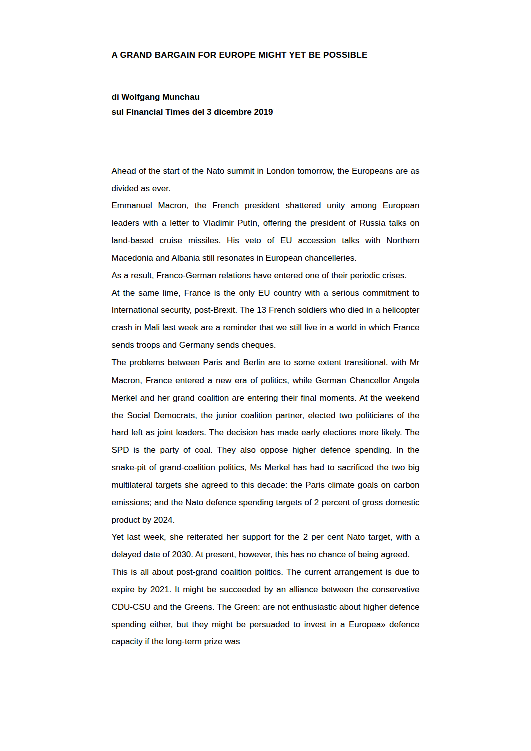A GRAND BARGAIN FOR EUROPE MIGHT YET BE POSSIBLE
di Wolfgang Munchau
sul Financial Times del 3 dicembre 2019
Ahead of the start of the Nato summit in London tomorrow, the Europeans are as divided as ever.
Emmanuel Macron, the French president shattered unity among European leaders with a letter to Vladimir Putìn, offering the president of Russia talks on land-based cruise missiles. His veto of EU accession talks with Northern Macedonia and Albania still resonates in European chancelleries.
As a result, Franco-German relations have entered one of their periodic crises.
At the same lime, France is the only EU country with a serious commitment to International security, post-Brexit. The 13 French soldiers who died in a helicopter crash in Mali last week are a reminder that we still live in a world in which France sends troops and Germany sends cheques.
The problems between Paris and Berlin are to some extent transitional. with Mr Macron, France entered a new era of politics, while German Chancellor Angela Merkel and her grand coalition are entering their final moments. At the weekend the Social Democrats, the junior coalition partner, elected two politicians of the hard left as joint leaders. The decision has made early elections more likely. The SPD is the party of coal. They also oppose higher defence spending. In the snake-pit of grand-coalition politics, Ms Merkel has had to sacrificed the two big multilateral targets she agreed to this decade: the Paris climate goals on carbon emissions; and the Nato defence spending targets of 2 percent of gross domestic product by 2024.
Yet last week, she reiterated her support for the 2 per cent Nato target, with a delayed date of 2030. At present, however, this has no chance of being agreed.
This is all about post-grand coalition politics. The current arrangement is due to expire by 2021. It might be succeeded by an alliance between the conservative CDU-CSU and the Greens. The Green: are not enthusiastic about higher defence spending either, but they might be persuaded to invest in a Europea» defence capacity if the long-term prize was